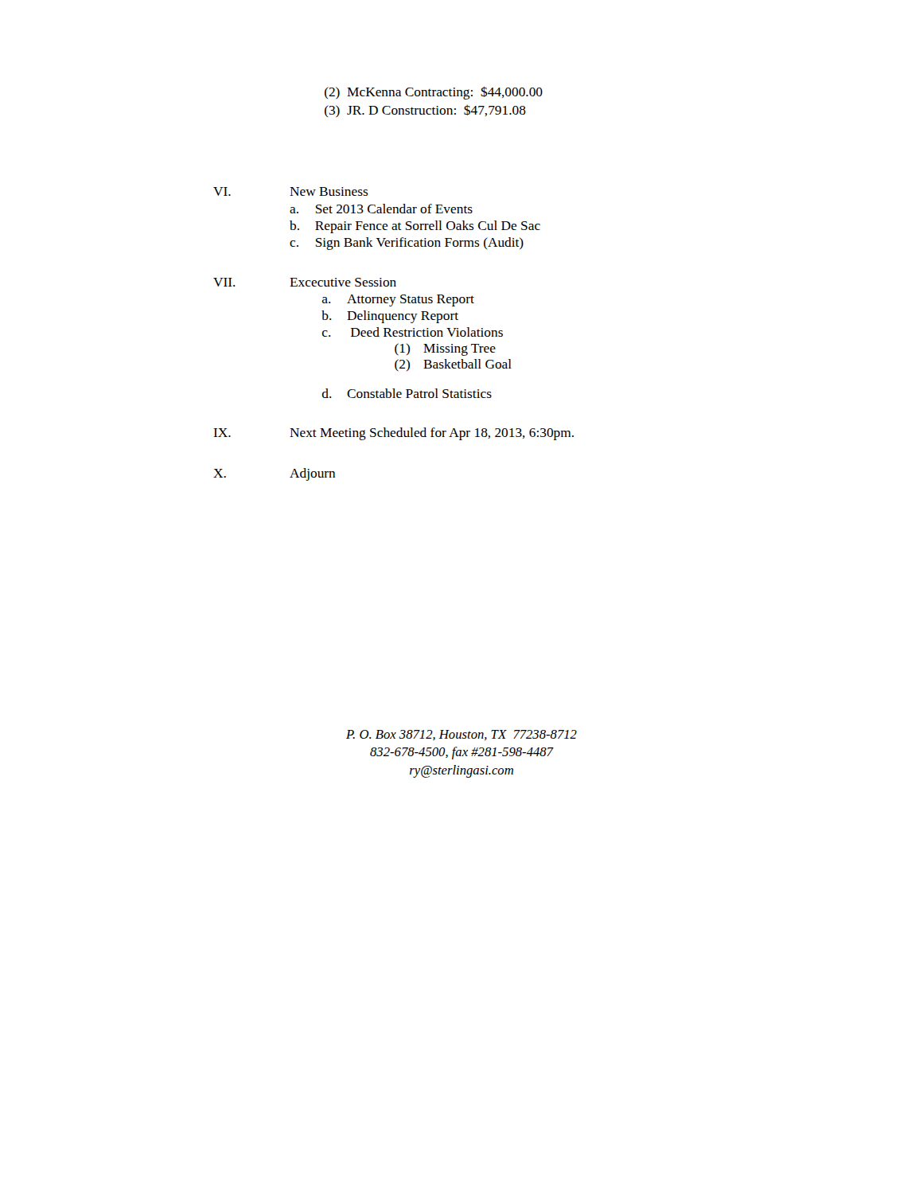(2) McKenna Contracting: $44,000.00
(3) JR. D Construction: $47,791.08
VI.
New Business
a. Set 2013 Calendar of Events
b. Repair Fence at Sorrell Oaks Cul De Sac
c. Sign Bank Verification Forms (Audit)
VII.
Excecutive Session
a. Attorney Status Report
b. Delinquency Report
c. Deed Restriction Violations
(1) Missing Tree
(2) Basketball Goal
d. Constable Patrol Statistics
IX.
Next Meeting Scheduled for Apr 18, 2013, 6:30pm.
X.
Adjourn
P. O. Box 38712, Houston, TX 77238-8712
832-678-4500, fax #281-598-4487
ry@sterlingasi.com